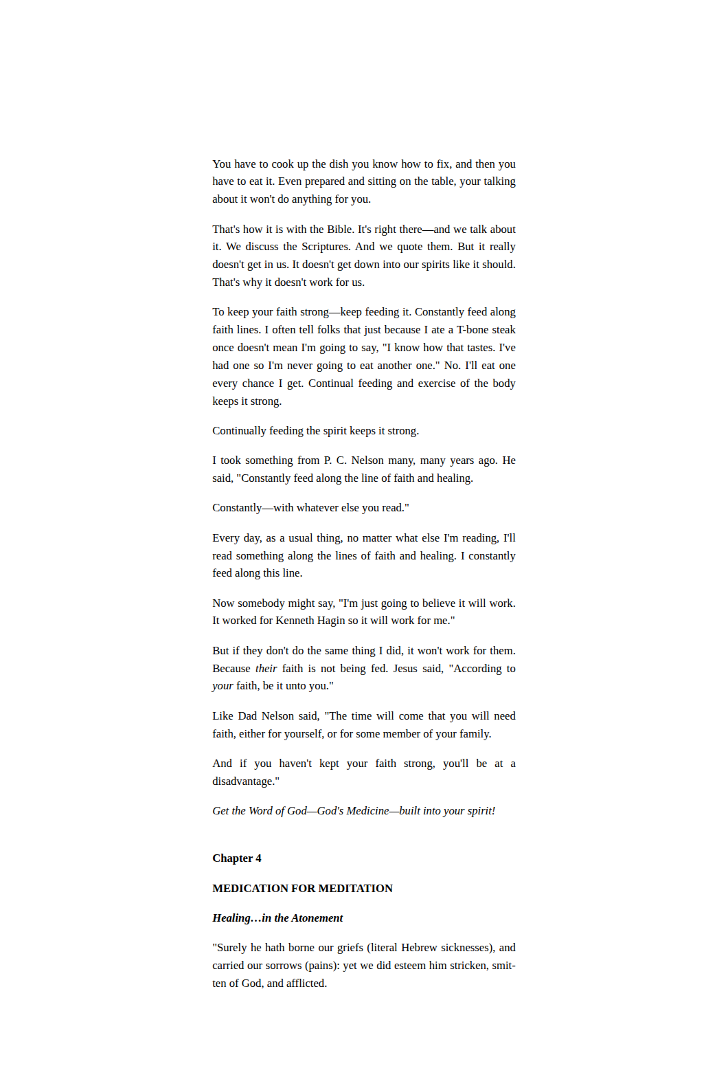You have to cook up the dish you know how to fix, and then you have to eat it. Even prepared and sitting on the table, your talking about it won't do anything for you.
That's how it is with the Bible. It's right there—and we talk about it. We discuss the Scriptures. And we quote them. But it really doesn't get in us. It doesn't get down into our spirits like it should. That's why it doesn't work for us.
To keep your faith strong—keep feeding it. Constantly feed along faith lines. I often tell folks that just because I ate a T-bone steak once doesn't mean I'm going to say, "I know how that tastes. I've had one so I'm never going to eat another one." No. I'll eat one every chance I get. Continual feeding and exercise of the body keeps it strong.
Continually feeding the spirit keeps it strong.
I took something from P. C. Nelson many, many years ago. He said, "Constantly feed along the line of faith and healing.
Constantly—with whatever else you read."
Every day, as a usual thing, no matter what else I'm reading, I'll read something along the lines of faith and healing. I constantly feed along this line.
Now somebody might say, "I'm just going to believe it will work. It worked for Kenneth Hagin so it will work for me."
But if they don't do the same thing I did, it won't work for them. Because their faith is not being fed. Jesus said, "According to your faith, be it unto you."
Like Dad Nelson said, "The time will come that you will need faith, either for yourself, or for some member of your family.
And if you haven't kept your faith strong, you'll be at a disadvantage."
Get the Word of God—God's Medicine—built into your spirit!
Chapter 4
MEDICATION FOR MEDITATION
Healing…in the Atonement
"Surely he hath borne our griefs (literal Hebrew sicknesses), and carried our sorrows (pains): yet we did esteem him stricken, smitten of God, and afflicted.